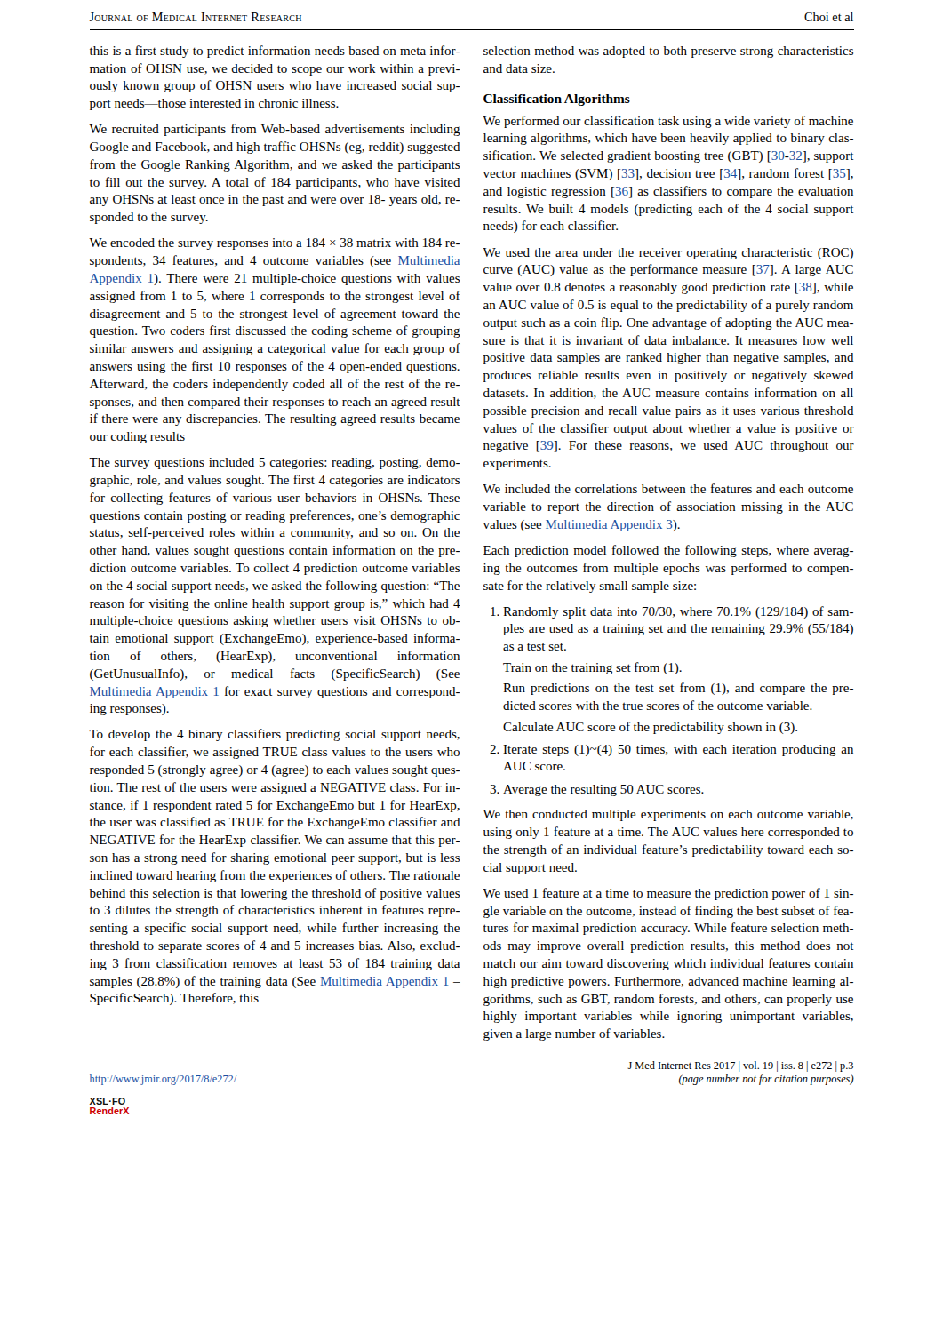Journal of Medical Internet Research
Choi et al
this is a first study to predict information needs based on meta information of OHSN use, we decided to scope our work within a previously known group of OHSN users who have increased social support needs—those interested in chronic illness.
We recruited participants from Web-based advertisements including Google and Facebook, and high traffic OHSNs (eg, reddit) suggested from the Google Ranking Algorithm, and we asked the participants to fill out the survey. A total of 184 participants, who have visited any OHSNs at least once in the past and were over 18- years old, responded to the survey.
We encoded the survey responses into a 184 × 38 matrix with 184 respondents, 34 features, and 4 outcome variables (see Multimedia Appendix 1). There were 21 multiple-choice questions with values assigned from 1 to 5, where 1 corresponds to the strongest level of disagreement and 5 to the strongest level of agreement toward the question. Two coders first discussed the coding scheme of grouping similar answers and assigning a categorical value for each group of answers using the first 10 responses of the 4 open-ended questions. Afterward, the coders independently coded all of the rest of the responses, and then compared their responses to reach an agreed result if there were any discrepancies. The resulting agreed results became our coding results
The survey questions included 5 categories: reading, posting, demographic, role, and values sought. The first 4 categories are indicators for collecting features of various user behaviors in OHSNs. These questions contain posting or reading preferences, one’s demographic status, self-perceived roles within a community, and so on. On the other hand, values sought questions contain information on the prediction outcome variables. To collect 4 prediction outcome variables on the 4 social support needs, we asked the following question: “The reason for visiting the online health support group is,” which had 4 multiple-choice questions asking whether users visit OHSNs to obtain emotional support (ExchangeEmo), experience-based information of others, (HearExp), unconventional information (GetUnusualInfo), or medical facts (SpecificSearch) (See Multimedia Appendix 1 for exact survey questions and corresponding responses).
To develop the 4 binary classifiers predicting social support needs, for each classifier, we assigned TRUE class values to the users who responded 5 (strongly agree) or 4 (agree) to each values sought question. The rest of the users were assigned a NEGATIVE class. For instance, if 1 respondent rated 5 for ExchangeEmo but 1 for HearExp, the user was classified as TRUE for the ExchangeEmo classifier and NEGATIVE for the HearExp classifier. We can assume that this person has a strong need for sharing emotional peer support, but is less inclined toward hearing from the experiences of others. The rationale behind this selection is that lowering the threshold of positive values to 3 dilutes the strength of characteristics inherent in features representing a specific social support need, while further increasing the threshold to separate scores of 4 and 5 increases bias. Also, excluding 3 from classification removes at least 53 of 184 training data samples (28.8%) of the training data (See Multimedia Appendix 1 – SpecificSearch). Therefore, this
selection method was adopted to both preserve strong characteristics and data size.
Classification Algorithms
We performed our classification task using a wide variety of machine learning algorithms, which have been heavily applied to binary classification. We selected gradient boosting tree (GBT) [30-32], support vector machines (SVM) [33], decision tree [34], random forest [35], and logistic regression [36] as classifiers to compare the evaluation results. We built 4 models (predicting each of the 4 social support needs) for each classifier.
We used the area under the receiver operating characteristic (ROC) curve (AUC) value as the performance measure [37]. A large AUC value over 0.8 denotes a reasonably good prediction rate [38], while an AUC value of 0.5 is equal to the predictability of a purely random output such as a coin flip. One advantage of adopting the AUC measure is that it is invariant of data imbalance. It measures how well positive data samples are ranked higher than negative samples, and produces reliable results even in positively or negatively skewed datasets. In addition, the AUC measure contains information on all possible precision and recall value pairs as it uses various threshold values of the classifier output about whether a value is positive or negative [39]. For these reasons, we used AUC throughout our experiments.
We included the correlations between the features and each outcome variable to report the direction of association missing in the AUC values (see Multimedia Appendix 3).
Each prediction model followed the following steps, where averaging the outcomes from multiple epochs was performed to compensate for the relatively small sample size:
Randomly split data into 70/30, where 70.1% (129/184) of samples are used as a training set and the remaining 29.9% (55/184) as a test set.
Train on the training set from (1).
Run predictions on the test set from (1), and compare the predicted scores with the true scores of the outcome variable.
Calculate AUC score of the predictability shown in (3).
Iterate steps (1)~(4) 50 times, with each iteration producing an AUC score.
Average the resulting 50 AUC scores.
We then conducted multiple experiments on each outcome variable, using only 1 feature at a time. The AUC values here corresponded to the strength of an individual feature’s predictability toward each social support need.
We used 1 feature at a time to measure the prediction power of 1 single variable on the outcome, instead of finding the best subset of features for maximal prediction accuracy. While feature selection methods may improve overall prediction results, this method does not match our aim toward discovering which individual features contain high predictive powers. Furthermore, advanced machine learning algorithms, such as GBT, random forests, and others, can properly use highly important variables while ignoring unimportant variables, given a large number of variables.
http://www.jmir.org/2017/8/e272/
J Med Internet Res 2017 | vol. 19 | iss. 8 | e272 | p.3
(page number not for citation purposes)
XSL·FO
RenderX